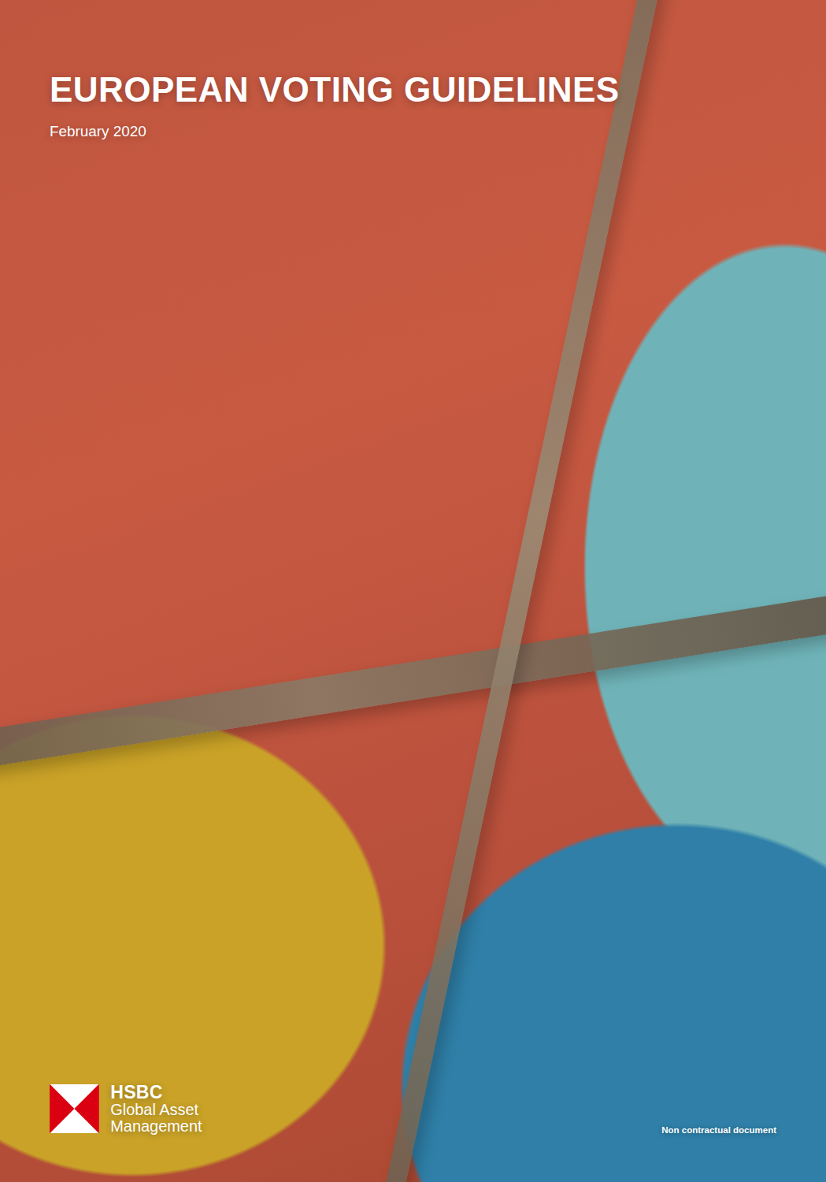European Voting Guidelines
February 2020
HSBC Global Asset Management
Non contractual document